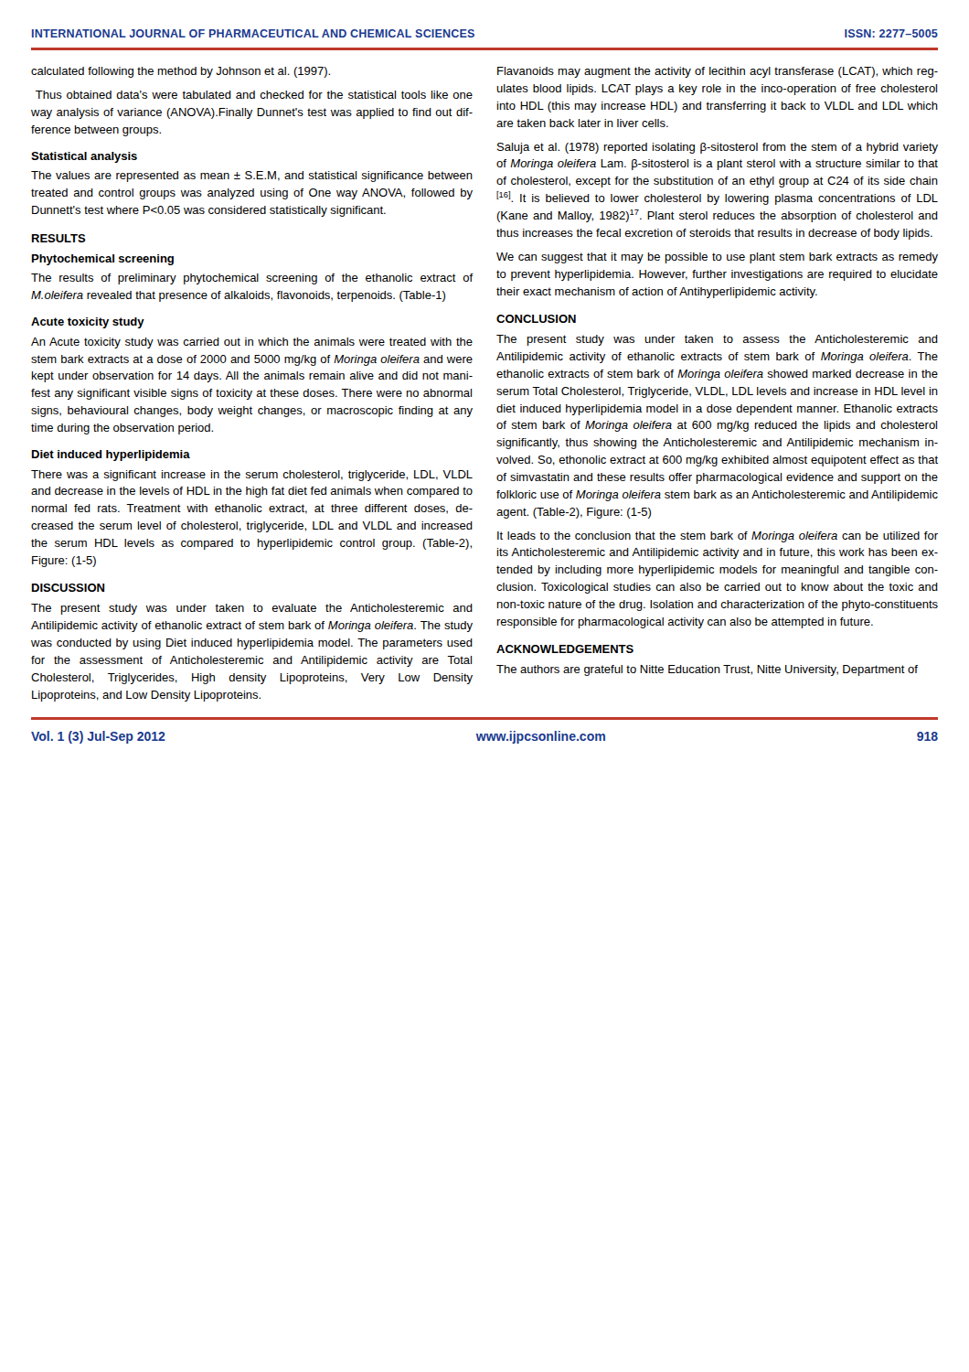INTERNATIONAL JOURNAL OF PHARMACEUTICAL AND CHEMICAL SCIENCES
ISSN: 2277–5005
calculated following the method by Johnson et al. (1997).
Thus obtained data's were tabulated and checked for the statistical tools like one way analysis of variance (ANOVA).Finally Dunnet's test was applied to find out difference between groups.
Statistical analysis
The values are represented as mean ± S.E.M, and statistical significance between treated and control groups was analyzed using of One way ANOVA, followed by Dunnett's test where P<0.05 was considered statistically significant.
RESULTS
Phytochemical screening
The results of preliminary phytochemical screening of the ethanolic extract of M.oleifera revealed that presence of alkaloids, flavonoids, terpenoids. (Table-1)
Acute toxicity study
An Acute toxicity study was carried out in which the animals were treated with the stem bark extracts at a dose of 2000 and 5000 mg/kg of Moringa oleifera and were kept under observation for 14 days. All the animals remain alive and did not manifest any significant visible signs of toxicity at these doses. There were no abnormal signs, behavioural changes, body weight changes, or macroscopic finding at any time during the observation period.
Diet induced hyperlipidemia
There was a significant increase in the serum cholesterol, triglyceride, LDL, VLDL and decrease in the levels of HDL in the high fat diet fed animals when compared to normal fed rats. Treatment with ethanolic extract, at three different doses, decreased the serum level of cholesterol, triglyceride, LDL and VLDL and increased the serum HDL levels as compared to hyperlipidemic control group. (Table-2), Figure: (1-5)
DISCUSSION
The present study was under taken to evaluate the Anticholesteremic and Antilipidemic activity of ethanolic extract of stem bark of Moringa oleifera. The study was conducted by using Diet induced hyperlipidemia model. The parameters used for the assessment of Anticholesteremic and Antilipidemic activity are Total Cholesterol, Triglycerides, High density Lipoproteins, Very Low Density Lipoproteins, and Low Density Lipoproteins.
Flavanoids may augment the activity of lecithin acyl transferase (LCAT), which regulates blood lipids. LCAT plays a key role in the inco-operation of free cholesterol into HDL (this may increase HDL) and transferring it back to VLDL and LDL which are taken back later in liver cells.
Saluja et al. (1978) reported isolating β-sitosterol from the stem of a hybrid variety of Moringa oleifera Lam. β-sitosterol is a plant sterol with a structure similar to that of cholesterol, except for the substitution of an ethyl group at C24 of its side chain [16]. It is believed to lower cholesterol by lowering plasma concentrations of LDL (Kane and Malloy, 1982)17. Plant sterol reduces the absorption of cholesterol and thus increases the fecal excretion of steroids that results in decrease of body lipids.
We can suggest that it may be possible to use plant stem bark extracts as remedy to prevent hyperlipidemia. However, further investigations are required to elucidate their exact mechanism of action of Antihyperlipidemic activity.
CONCLUSION
The present study was under taken to assess the Anticholesteremic and Antilipidemic activity of ethanolic extracts of stem bark of Moringa oleifera. The ethanolic extracts of stem bark of Moringa oleifera showed marked decrease in the serum Total Cholesterol, Triglyceride, VLDL, LDL levels and increase in HDL level in diet induced hyperlipidemia model in a dose dependent manner. Ethanolic extracts of stem bark of Moringa oleifera at 600 mg/kg reduced the lipids and cholesterol significantly, thus showing the Anticholesteremic and Antilipidemic mechanism involved. So, ethonolic extract at 600 mg/kg exhibited almost equipotent effect as that of simvastatin and these results offer pharmacological evidence and support on the folkloric use of Moringa oleifera stem bark as an Anticholesteremic and Antilipidemic agent. (Table-2), Figure: (1-5)
It leads to the conclusion that the stem bark of Moringa oleifera can be utilized for its Anticholesteremic and Antilipidemic activity and in future, this work has been extended by including more hyperlipidemic models for meaningful and tangible conclusion. Toxicological studies can also be carried out to know about the toxic and non-toxic nature of the drug. Isolation and characterization of the phyto-constituents responsible for pharmacological activity can also be attempted in future.
ACKNOWLEDGEMENTS
The authors are grateful to Nitte Education Trust, Nitte University, Department of
Vol. 1 (3) Jul-Sep 2012
www.ijpcsonline.com
918